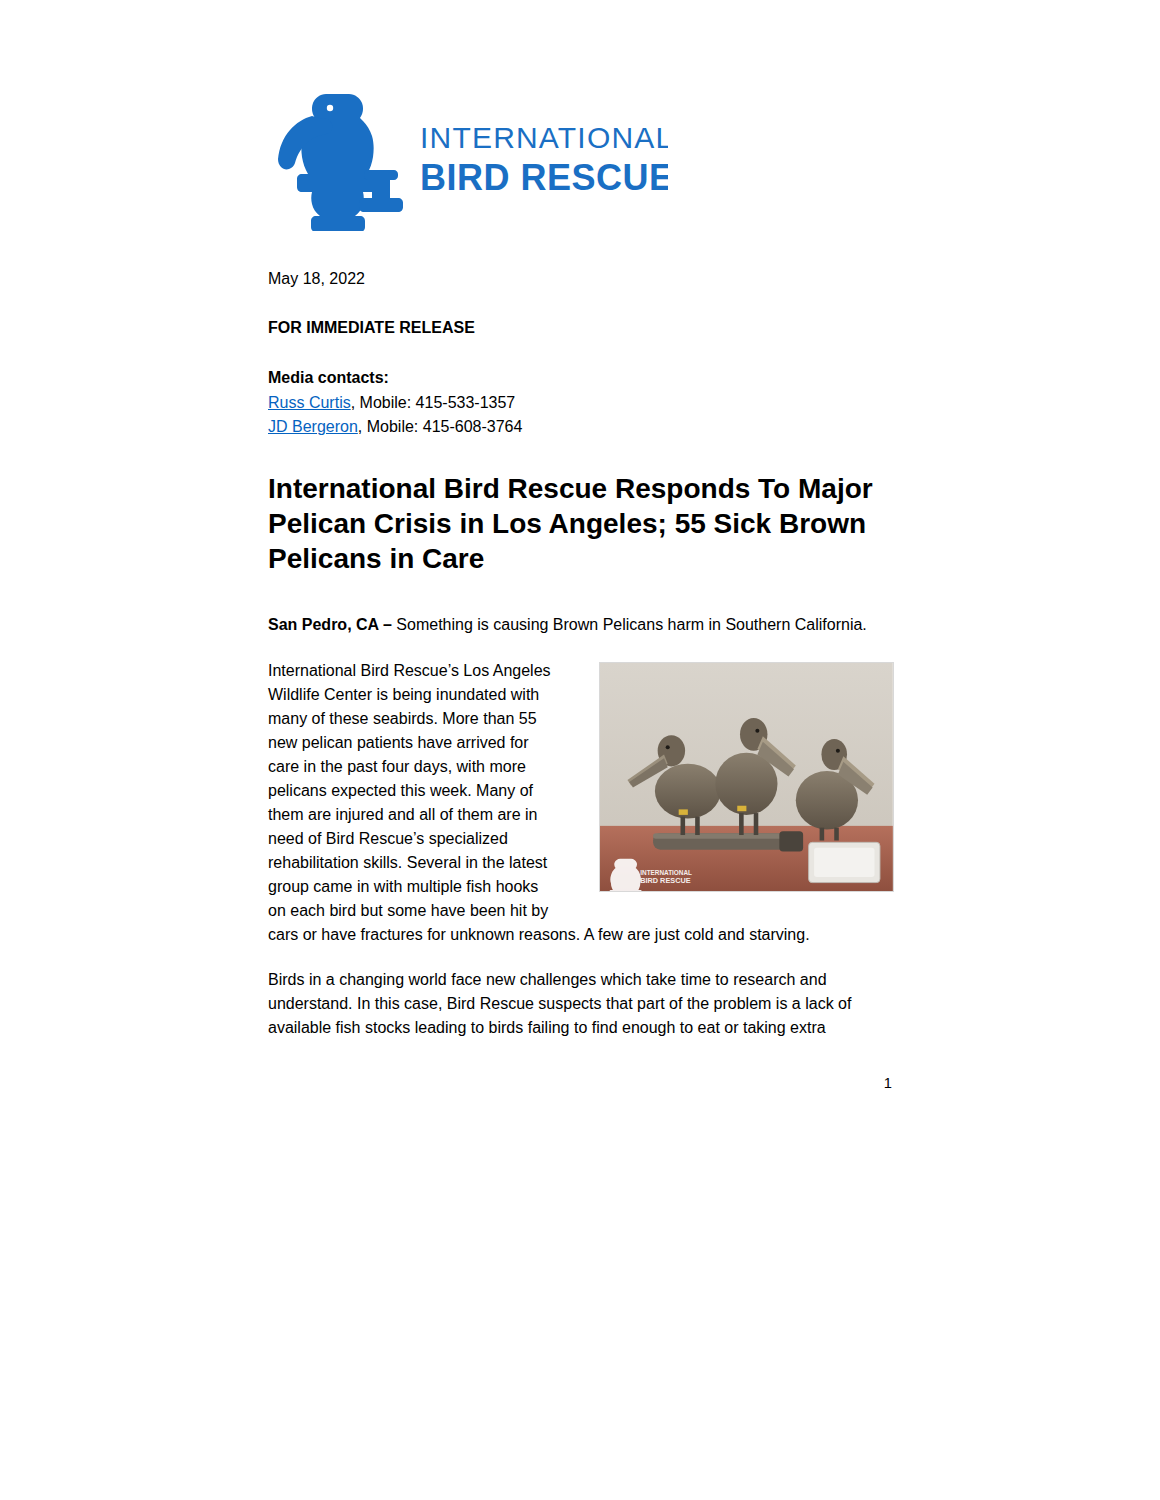INTERNATIONAL BIRD RESCUE
May 18, 2022
FOR IMMEDIATE RELEASE
Media contacts:
Russ Curtis, Mobile: 415-533-1357
JD Bergeron, Mobile: 415-608-3764
International Bird Rescue Responds To Major Pelican Crisis in Los Angeles; 55 Sick Brown Pelicans in Care
San Pedro, CA – Something is causing Brown Pelicans harm in Southern California.
INTERNATIONAL BIRD RESCUE
International Bird Rescue’s Los Angeles Wildlife Center is being inundated with many of these seabirds. More than 55 new pelican patients have arrived for care in the past four days, with more pelicans expected this week. Many of them are injured and all of them are in need of Bird Rescue’s specialized rehabilitation skills. Several in the latest group came in with multiple fish hooks on each bird but some have been hit by cars or have fractures for unknown reasons. A few are just cold and starving.
Birds in a changing world face new challenges which take time to research and understand. In this case, Bird Rescue suspects that part of the problem is a lack of available fish stocks leading to birds failing to find enough to eat or taking extra
1